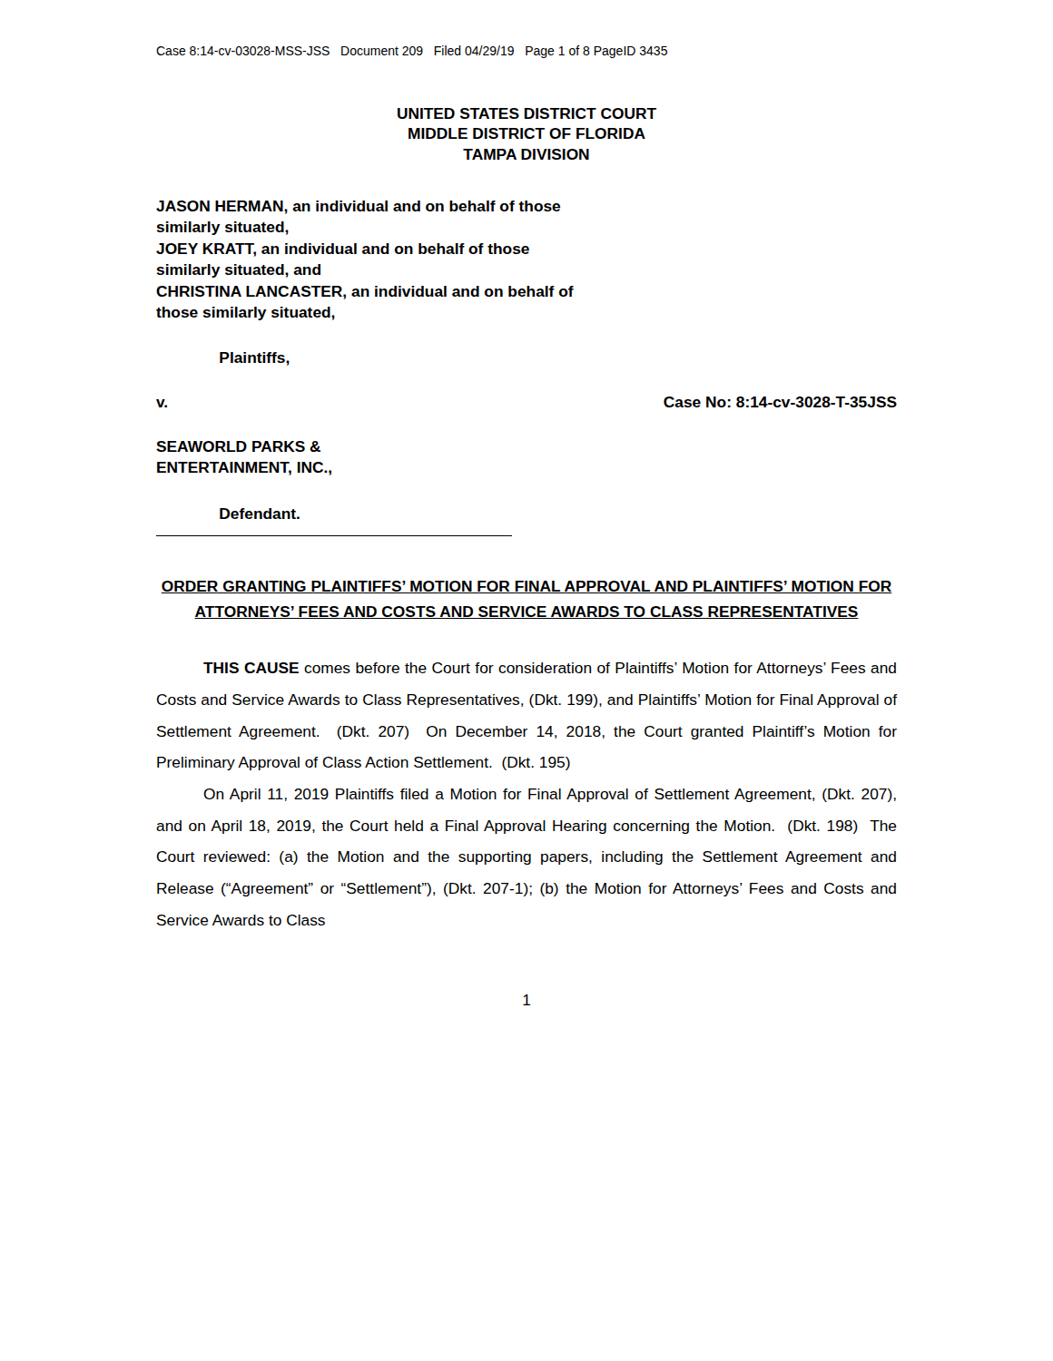Case 8:14-cv-03028-MSS-JSS Document 209 Filed 04/29/19 Page 1 of 8 PageID 3435
UNITED STATES DISTRICT COURT
MIDDLE DISTRICT OF FLORIDA
TAMPA DIVISION
JASON HERMAN, an individual and on behalf of those similarly situated,
JOEY KRATT, an individual and on behalf of those similarly situated, and
CHRISTINA LANCASTER, an individual and on behalf of those similarly situated,
Plaintiffs,
v. Case No: 8:14-cv-3028-T-35JSS
SEAWORLD PARKS &
ENTERTAINMENT, INC.,
Defendant.
ORDER GRANTING PLAINTIFFS’ MOTION FOR FINAL APPROVAL AND PLAINTIFFS’ MOTION FOR ATTORNEYS’ FEES AND COSTS AND SERVICE AWARDS TO CLASS REPRESENTATIVES
THIS CAUSE comes before the Court for consideration of Plaintiffs’ Motion for Attorneys’ Fees and Costs and Service Awards to Class Representatives, (Dkt. 199), and Plaintiffs’ Motion for Final Approval of Settlement Agreement. (Dkt. 207) On December 14, 2018, the Court granted Plaintiff’s Motion for Preliminary Approval of Class Action Settlement. (Dkt. 195)
On April 11, 2019 Plaintiffs filed a Motion for Final Approval of Settlement Agreement, (Dkt. 207), and on April 18, 2019, the Court held a Final Approval Hearing concerning the Motion. (Dkt. 198) The Court reviewed: (a) the Motion and the supporting papers, including the Settlement Agreement and Release (“Agreement” or “Settlement”), (Dkt. 207-1); (b) the Motion for Attorneys’ Fees and Costs and Service Awards to Class
1